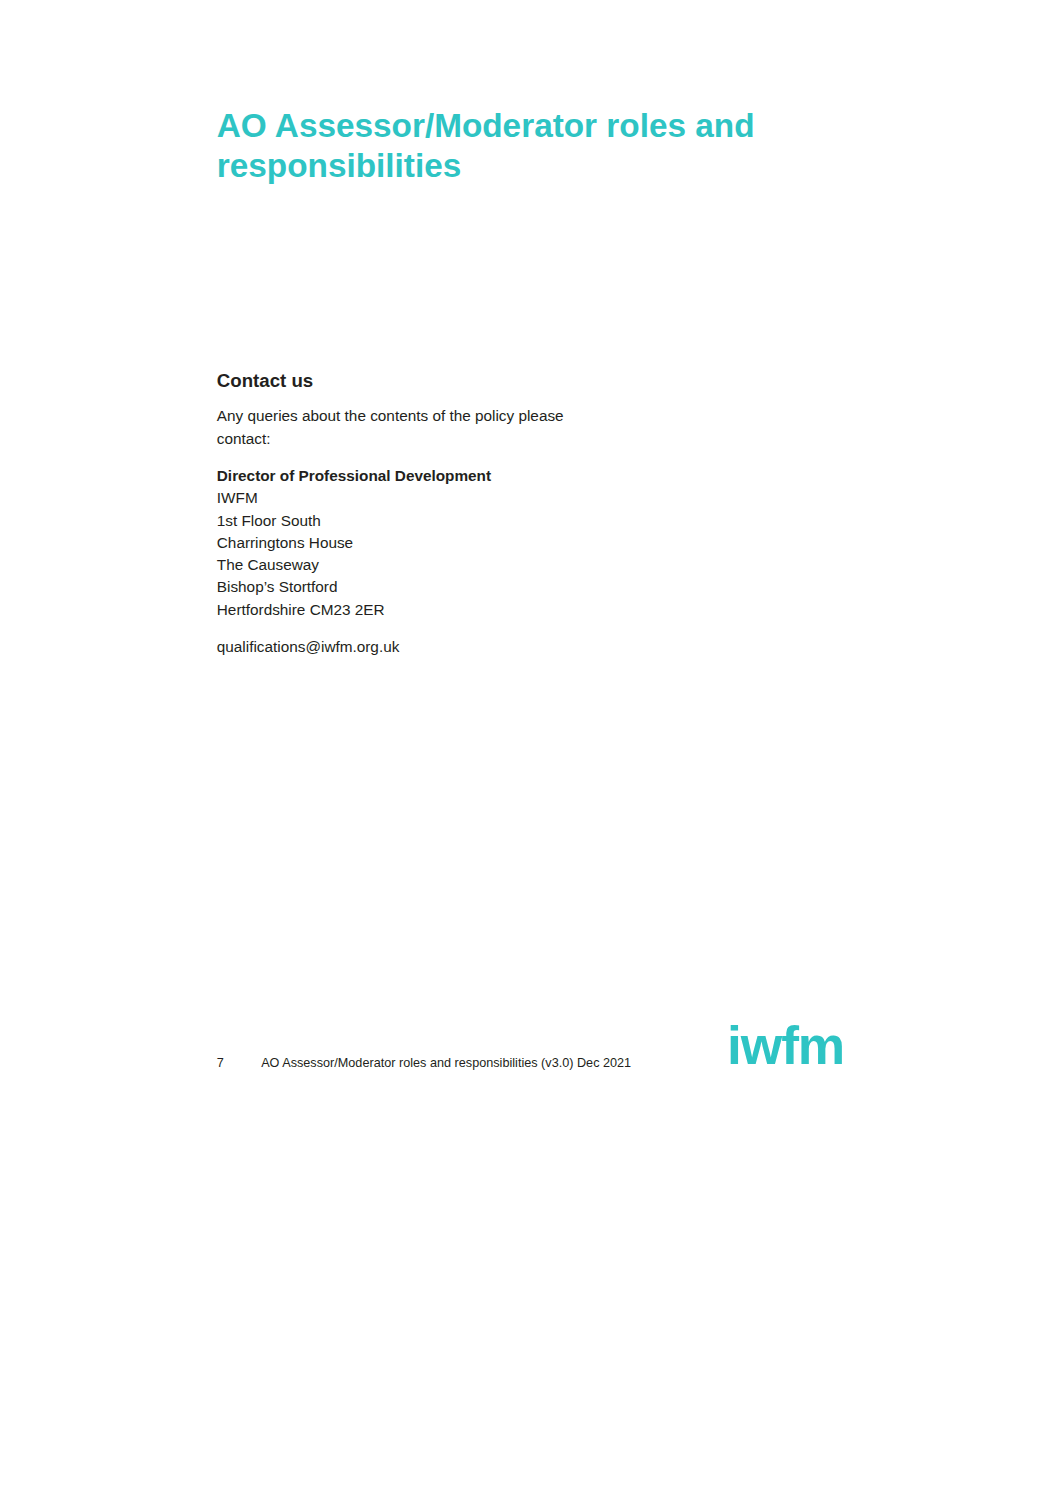AO Assessor/Moderator roles and responsibilities
Contact us
Any queries about the contents of the policy please contact:
Director of Professional Development IWFM 1st Floor South Charringtons House The Causeway Bishop’s Stortford Hertfordshire CM23 2ER
qualifications@iwfm.org.uk
7 AO Assessor/Moderator roles and responsibilities (v3.0) Dec 2021
iwfm